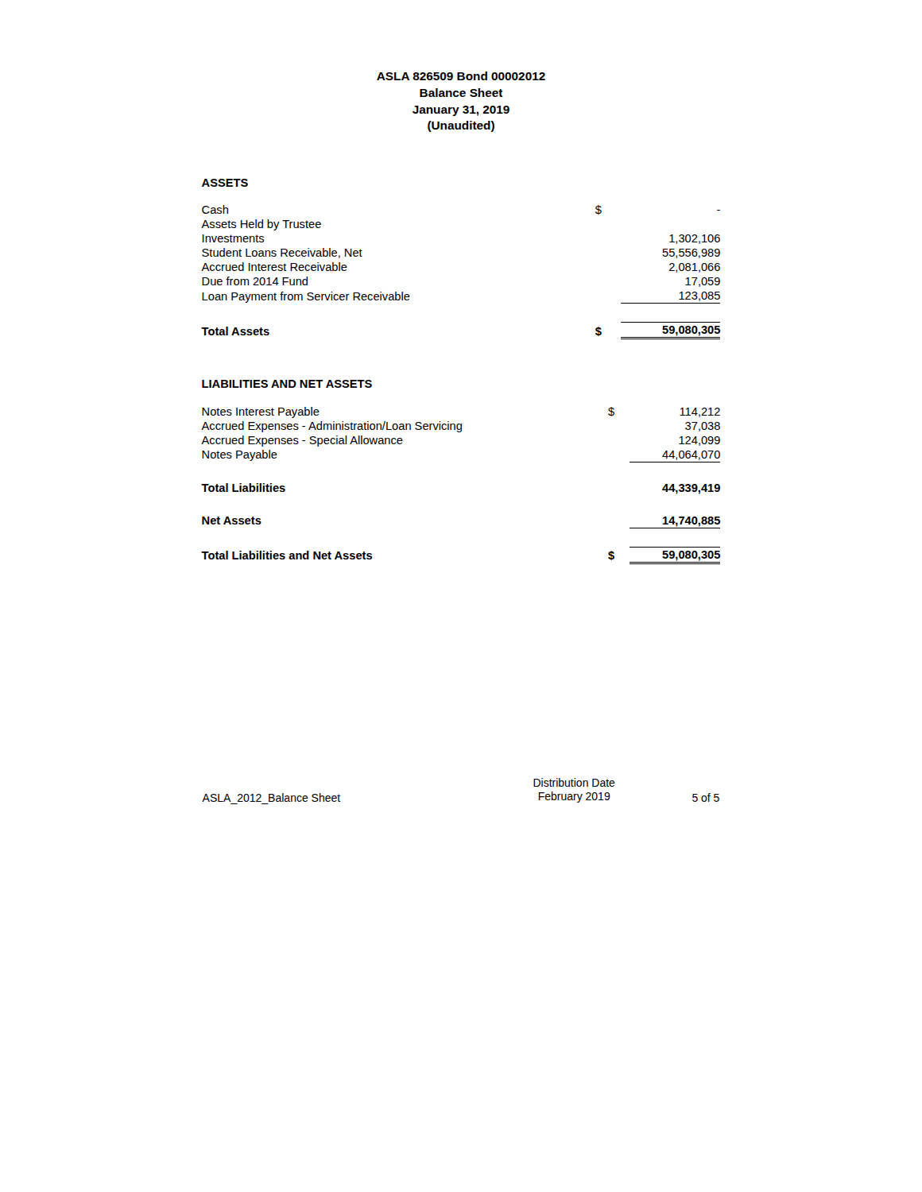ASLA 826509 Bond 00002012
Balance Sheet
January 31, 2019
(Unaudited)
ASSETS
| Cash | | $ | - |
| Assets Held by Trustee | | | |
| Investments | | | 1,302,106 |
| Student Loans Receivable, Net | | | 55,556,989 |
| Accrued Interest Receivable | | | 2,081,066 |
| Due from 2014 Fund | | | 17,059 |
| Loan Payment from Servicer Receivable | | | 123,085 |
| Total Assets | | $ | 59,080,305 |
LIABILITIES AND NET ASSETS
| Notes Interest Payable | | $ | 114,212 |
| Accrued Expenses - Administration/Loan Servicing | | | 37,038 |
| Accrued Expenses - Special Allowance | | | 124,099 |
| Notes Payable | | | 44,064,070 |
| Total Liabilities | | | 44,339,419 |
| Net Assets | | | 14,740,885 |
| Total Liabilities and Net Assets | | $ | 59,080,305 |
| ASLA_2012_Balance Sheet | Distribution Date February 2019 | 5 of 5 |